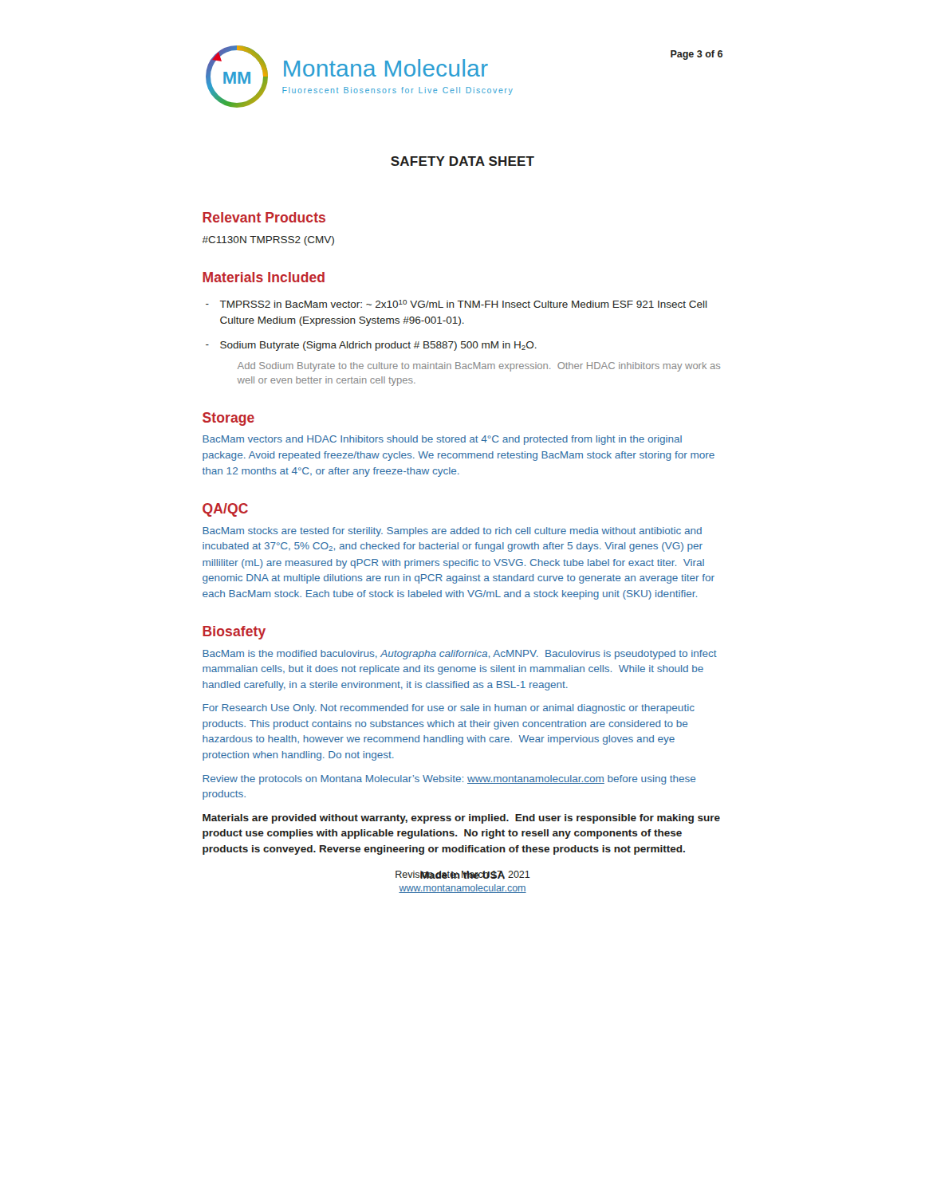Page 3 of 6
MM
Montana Molecular
Fluorescent Biosensors for Live Cell Discovery
SAFETY DATA SHEET
Relevant Products
#C1130N TMPRSS2 (CMV)
Materials Included
TMPRSS2 in BacMam vector: ~ 2x1010 VG/mL in TNM-FH Insect Culture Medium ESF 921 Insect Cell Culture Medium (Expression Systems #96-001-01).
Sodium Butyrate (Sigma Aldrich product # B5887) 500 mM in H2O.
Add Sodium Butyrate to the culture to maintain BacMam expression. Other HDAC inhibitors may work as well or even better in certain cell types.
Storage
BacMam vectors and HDAC Inhibitors should be stored at 4°C and protected from light in the original package. Avoid repeated freeze/thaw cycles. We recommend retesting BacMam stock after storing for more than 12 months at 4°C, or after any freeze-thaw cycle.
QA/QC
BacMam stocks are tested for sterility. Samples are added to rich cell culture media without antibiotic and incubated at 37°C, 5% CO2, and checked for bacterial or fungal growth after 5 days. Viral genes (VG) per milliliter (mL) are measured by qPCR with primers specific to VSVG. Check tube label for exact titer. Viral genomic DNA at multiple dilutions are run in qPCR against a standard curve to generate an average titer for each BacMam stock. Each tube of stock is labeled with VG/mL and a stock keeping unit (SKU) identifier.
Biosafety
BacMam is the modified baculovirus, Autographa californica, AcMNPV. Baculovirus is pseudotyped to infect mammalian cells, but it does not replicate and its genome is silent in mammalian cells. While it should be handled carefully, in a sterile environment, it is classified as a BSL-1 reagent.
For Research Use Only. Not recommended for use or sale in human or animal diagnostic or therapeutic products. This product contains no substances which at their given concentration are considered to be hazardous to health, however we recommend handling with care. Wear impervious gloves and eye protection when handling. Do not ingest.
Review the protocols on Montana Molecular’s Website: www.montanamolecular.com before using these products.
Materials are provided without warranty, express or implied. End user is responsible for making sure product use complies with applicable regulations. No right to resell any components of these products is conveyed. Reverse engineering or modification of these products is not permitted.
Made in the USA
Revision date: March 17, 2021
www.montanamolecular.com